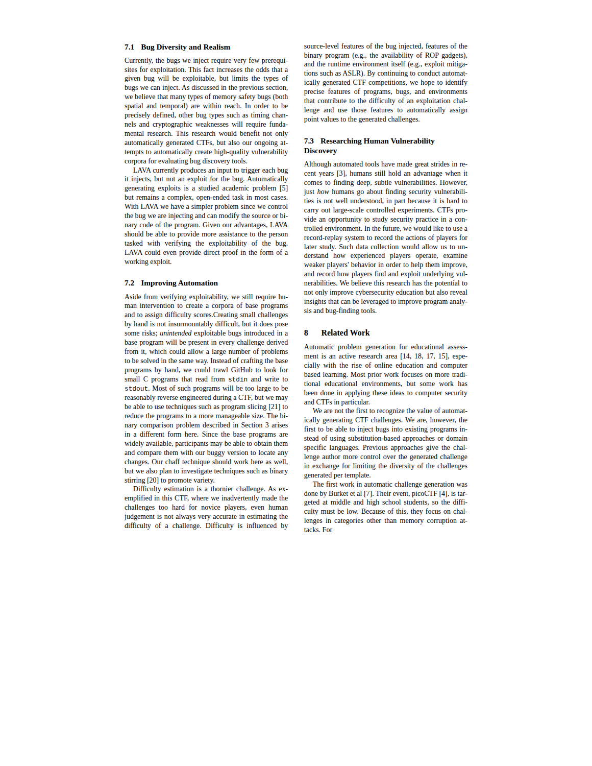7.1 Bug Diversity and Realism
Currently, the bugs we inject require very few prerequisites for exploitation. This fact increases the odds that a given bug will be exploitable, but limits the types of bugs we can inject. As discussed in the previous section, we believe that many types of memory safety bugs (both spatial and temporal) are within reach. In order to be precisely defined, other bug types such as timing channels and cryptographic weaknesses will require fundamental research. This research would benefit not only automatically generated CTFs, but also our ongoing attempts to automatically create high-quality vulnerability corpora for evaluating bug discovery tools.
LAVA currently produces an input to trigger each bug it injects, but not an exploit for the bug. Automatically generating exploits is a studied academic problem [5] but remains a complex, open-ended task in most cases. With LAVA we have a simpler problem since we control the bug we are injecting and can modify the source or binary code of the program. Given our advantages, LAVA should be able to provide more assistance to the person tasked with verifying the exploitability of the bug. LAVA could even provide direct proof in the form of a working exploit.
7.2 Improving Automation
Aside from verifying exploitability, we still require human intervention to create a corpora of base programs and to assign difficulty scores.Creating small challenges by hand is not insurmountably difficult, but it does pose some risks; unintended exploitable bugs introduced in a base program will be present in every challenge derived from it, which could allow a large number of problems to be solved in the same way. Instead of crafting the base programs by hand, we could trawl GitHub to look for small C programs that read from stdin and write to stdout. Most of such programs will be too large to be reasonably reverse engineered during a CTF, but we may be able to use techniques such as program slicing [21] to reduce the programs to a more manageable size. The binary comparison problem described in Section 3 arises in a different form here. Since the base programs are widely available, participants may be able to obtain them and compare them with our buggy version to locate any changes. Our chaff technique should work here as well, but we also plan to investigate techniques such as binary stirring [20] to promote variety.
Difficulty estimation is a thornier challenge. As exemplified in this CTF, where we inadvertently made the challenges too hard for novice players, even human judgement is not always very accurate in estimating the difficulty of a challenge. Difficulty is influenced by source-level features of the bug injected, features of the binary program (e.g., the availability of ROP gadgets), and the runtime environment itself (e.g., exploit mitigations such as ASLR). By continuing to conduct automatically generated CTF competitions, we hope to identify precise features of programs, bugs, and environments that contribute to the difficulty of an exploitation challenge and use those features to automatically assign point values to the generated challenges.
7.3 Researching Human Vulnerability Discovery
Although automated tools have made great strides in recent years [3], humans still hold an advantage when it comes to finding deep, subtle vulnerabilities. However, just how humans go about finding security vulnerabilities is not well understood, in part because it is hard to carry out large-scale controlled experiments. CTFs provide an opportunity to study security practice in a controlled environment. In the future, we would like to use a record-replay system to record the actions of players for later study. Such data collection would allow us to understand how experienced players operate, examine weaker players' behavior in order to help them improve, and record how players find and exploit underlying vulnerabilities. We believe this research has the potential to not only improve cybersecurity education but also reveal insights that can be leveraged to improve program analysis and bug-finding tools.
8 Related Work
Automatic problem generation for educational assessment is an active research area [14, 18, 17, 15], especially with the rise of online education and computer based learning. Most prior work focuses on more traditional educational environments, but some work has been done in applying these ideas to computer security and CTFs in particular.
We are not the first to recognize the value of automatically generating CTF challenges. We are, however, the first to be able to inject bugs into existing programs instead of using substitution-based approaches or domain specific languages. Previous approaches give the challenge author more control over the generated challenge in exchange for limiting the diversity of the challenges generated per template.
The first work in automatic challenge generation was done by Burket et al [7]. Their event, picoCTF [4], is targeted at middle and high school students, so the difficulty must be low. Because of this, they focus on challenges in categories other than memory corruption attacks. For